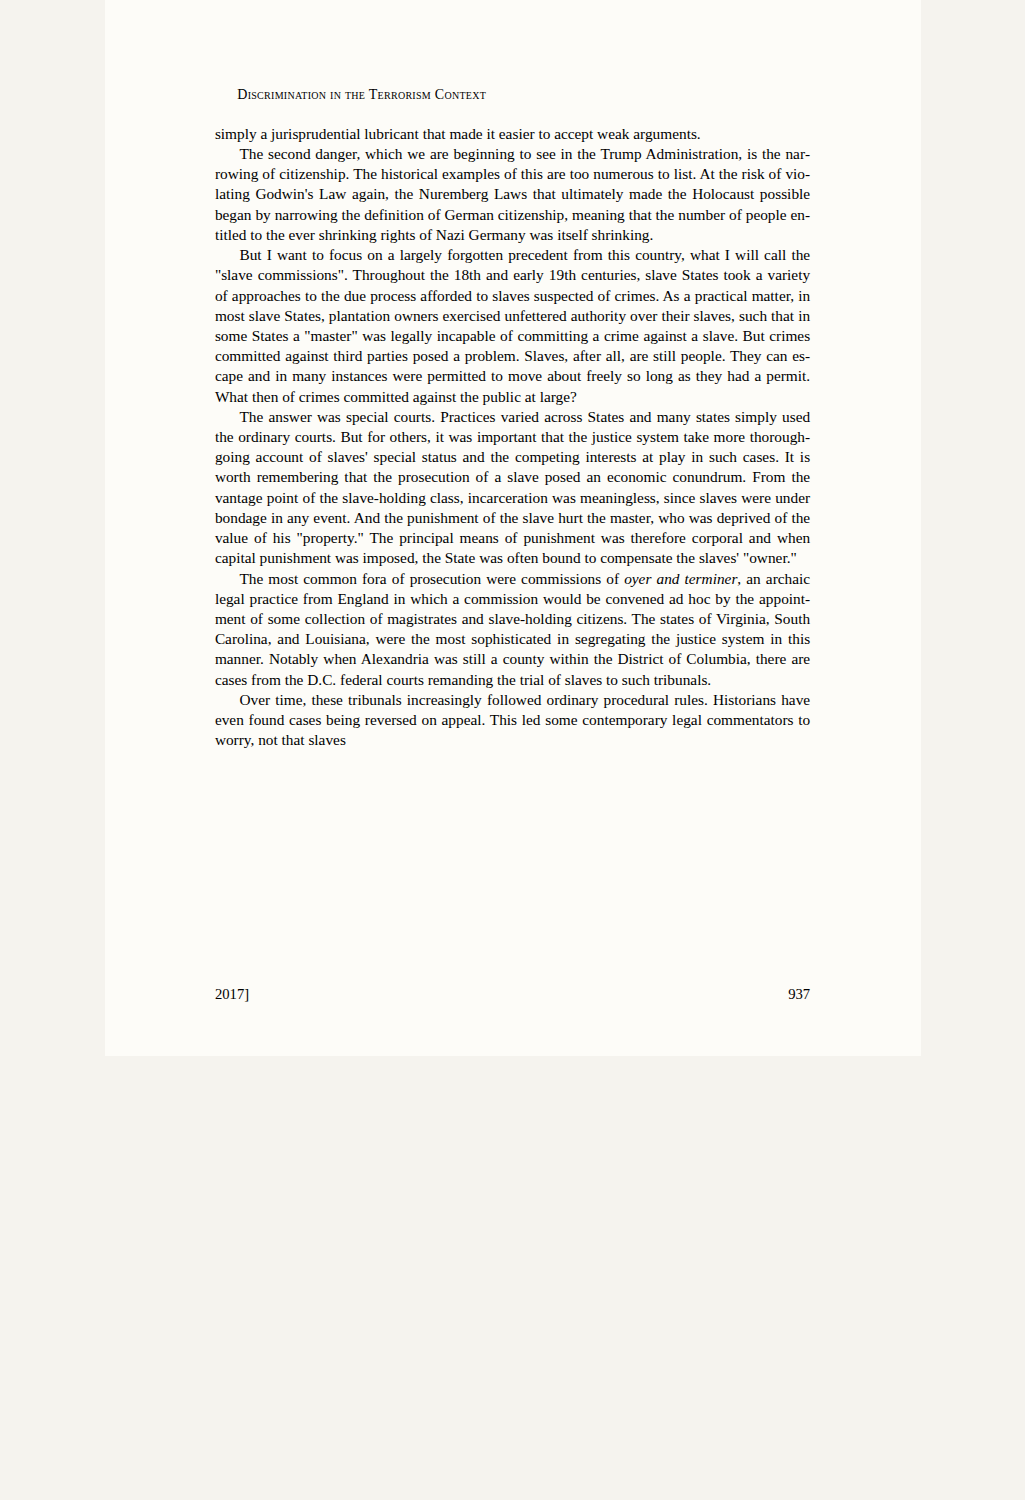Discrimination in the Terrorism Context
simply a jurisprudential lubricant that made it easier to accept weak arguments.
The second danger, which we are beginning to see in the Trump Administration, is the narrowing of citizenship. The historical examples of this are too numerous to list. At the risk of violating Godwin's Law again, the Nuremberg Laws that ultimately made the Holocaust possible began by narrowing the definition of German citizenship, meaning that the number of people entitled to the ever shrinking rights of Nazi Germany was itself shrinking.
But I want to focus on a largely forgotten precedent from this country, what I will call the "slave commissions". Throughout the 18th and early 19th centuries, slave States took a variety of approaches to the due process afforded to slaves suspected of crimes. As a practical matter, in most slave States, plantation owners exercised unfettered authority over their slaves, such that in some States a "master" was legally incapable of committing a crime against a slave. But crimes committed against third parties posed a problem. Slaves, after all, are still people. They can escape and in many instances were permitted to move about freely so long as they had a permit. What then of crimes committed against the public at large?
The answer was special courts. Practices varied across States and many states simply used the ordinary courts. But for others, it was important that the justice system take more thoroughgoing account of slaves' special status and the competing interests at play in such cases. It is worth remembering that the prosecution of a slave posed an economic conundrum. From the vantage point of the slave-holding class, incarceration was meaningless, since slaves were under bondage in any event. And the punishment of the slave hurt the master, who was deprived of the value of his "property." The principal means of punishment was therefore corporal and when capital punishment was imposed, the State was often bound to compensate the slaves' "owner."
The most common fora of prosecution were commissions of oyer and terminer, an archaic legal practice from England in which a commission would be convened ad hoc by the appointment of some collection of magistrates and slave-holding citizens. The states of Virginia, South Carolina, and Louisiana, were the most sophisticated in segregating the justice system in this manner. Notably when Alexandria was still a county within the District of Columbia, there are cases from the D.C. federal courts remanding the trial of slaves to such tribunals.
Over time, these tribunals increasingly followed ordinary procedural rules. Historians have even found cases being reversed on appeal. This led some contemporary legal commentators to worry, not that slaves
2017] 937